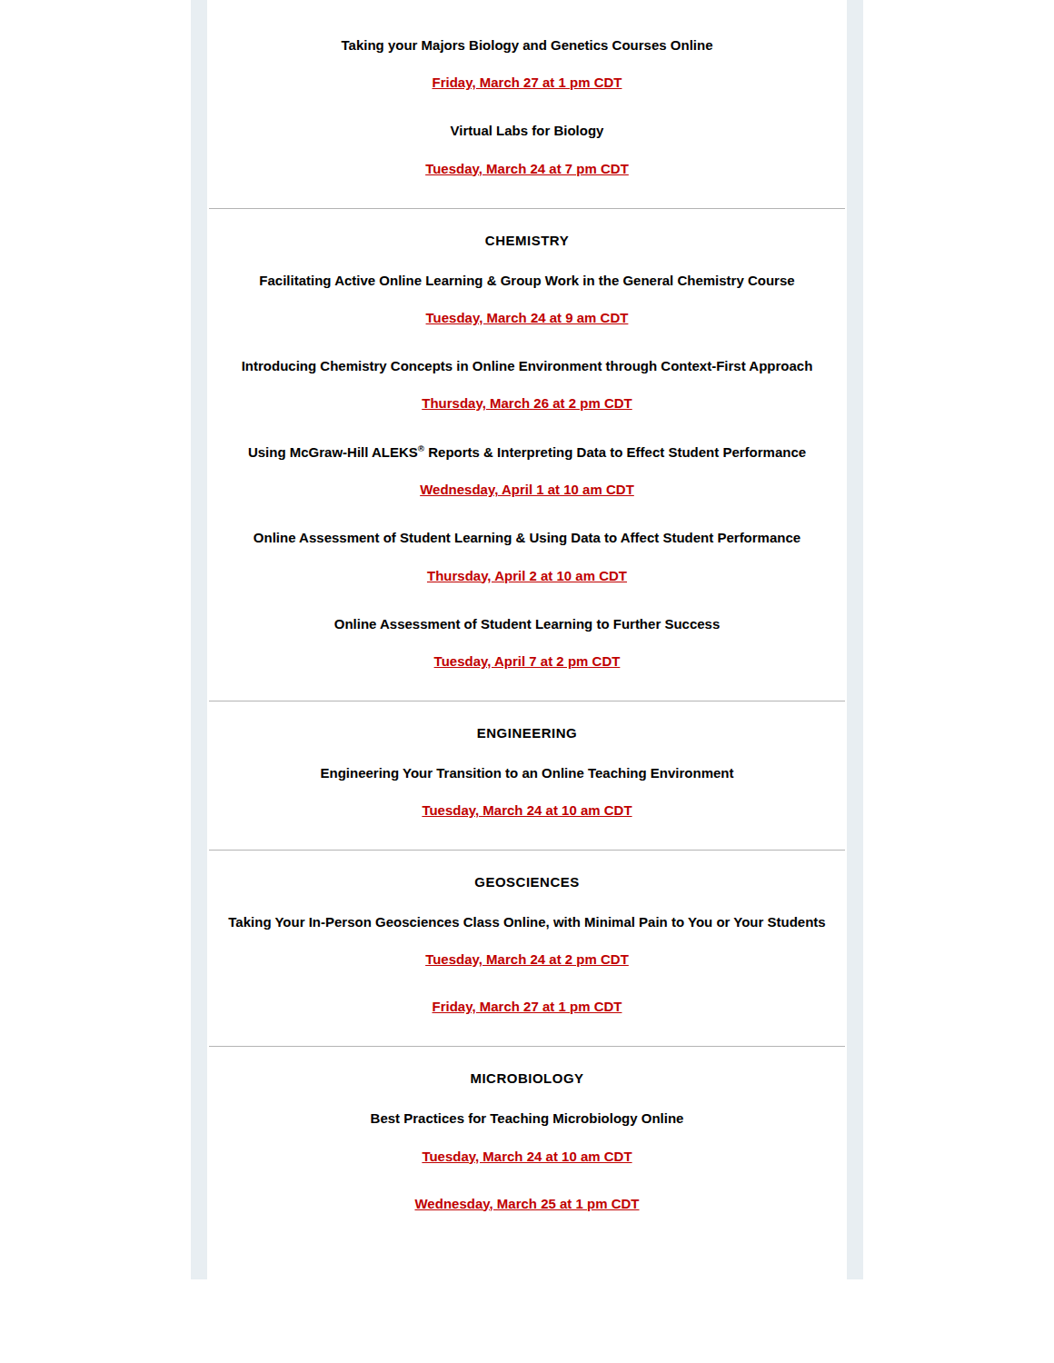Taking your Majors Biology and Genetics Courses Online
Friday, March 27 at 1 pm CDT
Virtual Labs for Biology
Tuesday, March 24 at 7 pm CDT
CHEMISTRY
Facilitating Active Online Learning & Group Work in the General Chemistry Course
Tuesday, March 24 at 9 am CDT
Introducing Chemistry Concepts in Online Environment through Context-First Approach
Thursday, March 26 at 2 pm CDT
Using McGraw-Hill ALEKS® Reports & Interpreting Data to Effect Student Performance
Wednesday, April 1 at 10 am CDT
Online Assessment of Student Learning & Using Data to Affect Student Performance
Thursday, April 2 at 10 am CDT
Online Assessment of Student Learning to Further Success
Tuesday, April 7 at 2 pm CDT
ENGINEERING
Engineering Your Transition to an Online Teaching Environment
Tuesday, March 24 at 10 am CDT
GEOSCIENCES
Taking Your In-Person Geosciences Class Online, with Minimal Pain to You or Your Students
Tuesday, March 24 at 2 pm CDT
Friday, March 27 at 1 pm CDT
MICROBIOLOGY
Best Practices for Teaching Microbiology Online
Tuesday, March 24 at 10 am CDT
Wednesday, March 25 at 1 pm CDT